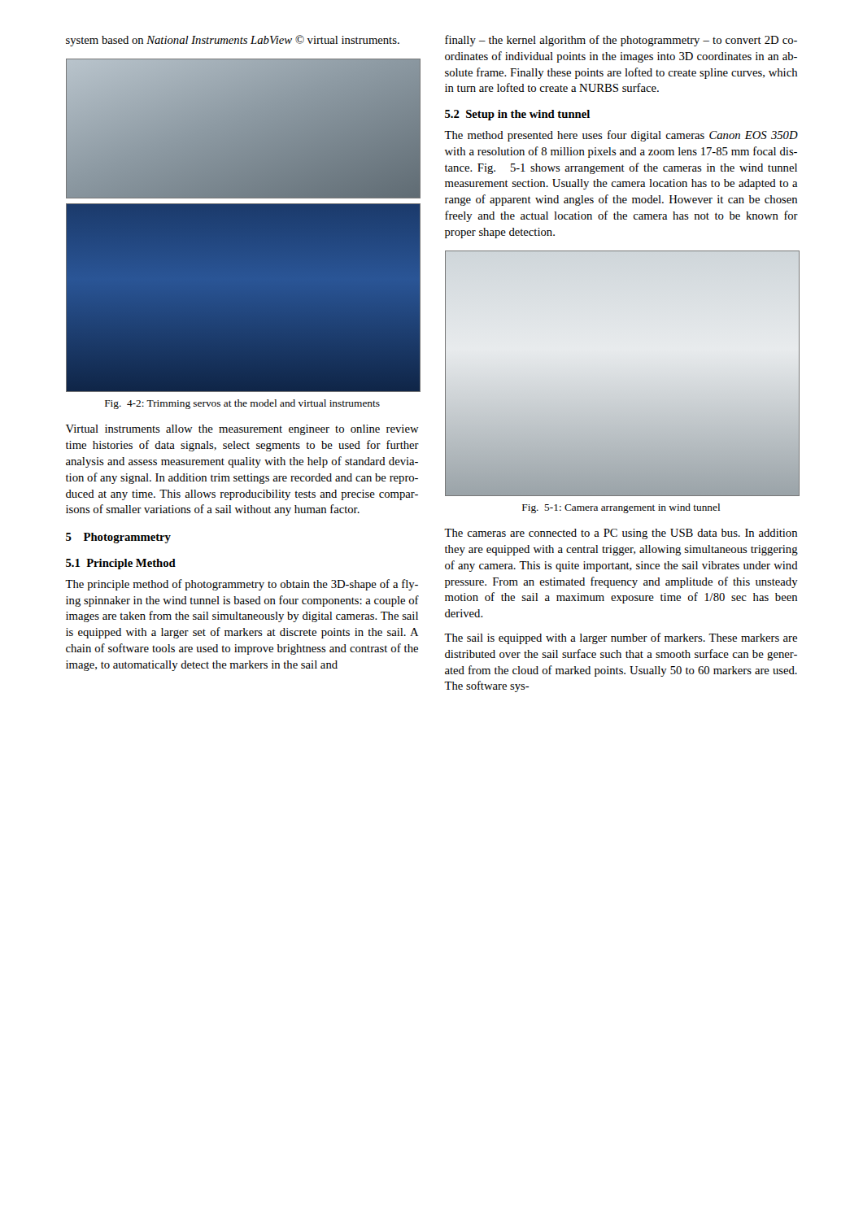system based on National Instruments LabView © virtual instruments.
Fig. 4-2: Trimming servos at the model and virtual instruments
Virtual instruments allow the measurement engineer to online review time histories of data signals, select segments to be used for further analysis and assess measurement quality with the help of standard deviation of any signal. In addition trim settings are recorded and can be reproduced at any time. This allows reproducibility tests and precise comparisons of smaller variations of a sail without any human factor.
5 Photogrammetry
5.1 Principle Method
The principle method of photogrammetry to obtain the 3D-shape of a flying spinnaker in the wind tunnel is based on four components: a couple of images are taken from the sail simultaneously by digital cameras. The sail is equipped with a larger set of markers at discrete points in the sail. A chain of software tools are used to improve brightness and contrast of the image, to automatically detect the markers in the sail and
finally – the kernel algorithm of the photogrammetry – to convert 2D coordinates of individual points in the images into 3D coordinates in an absolute frame. Finally these points are lofted to create spline curves, which in turn are lofted to create a NURBS surface.
5.2 Setup in the wind tunnel
The method presented here uses four digital cameras Canon EOS 350D with a resolution of 8 million pixels and a zoom lens 17-85 mm focal distance. Fig. 5-1 shows arrangement of the cameras in the wind tunnel measurement section. Usually the camera location has to be adapted to a range of apparent wind angles of the model. However it can be chosen freely and the actual location of the camera has not to be known for proper shape detection.
Fig. 5-1: Camera arrangement in wind tunnel
The cameras are connected to a PC using the USB data bus. In addition they are equipped with a central trigger, allowing simultaneous triggering of any camera. This is quite important, since the sail vibrates under wind pressure. From an estimated frequency and amplitude of this unsteady motion of the sail a maximum exposure time of 1/80 sec has been derived.
The sail is equipped with a larger number of markers. These markers are distributed over the sail surface such that a smooth surface can be generated from the cloud of marked points. Usually 50 to 60 markers are used. The software sys-